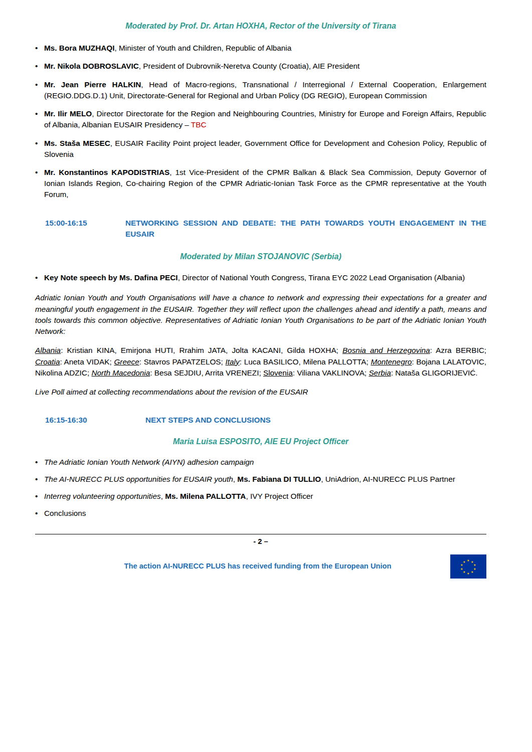Moderated by Prof. Dr. Artan HOXHA, Rector of the University of Tirana
Ms. Bora MUZHAQI, Minister of Youth and Children, Republic of Albania
Mr. Nikola DOBROSLAVIC, President of Dubrovnik-Neretva County (Croatia), AIE President
Mr. Jean Pierre HALKIN, Head of Macro-regions, Transnational / Interregional / External Cooperation, Enlargement (REGIO.DDG.D.1) Unit, Directorate-General for Regional and Urban Policy (DG REGIO), European Commission
Mr. Ilir MELO, Director Directorate for the Region and Neighbouring Countries, Ministry for Europe and Foreign Affairs, Republic of Albania, Albanian EUSAIR Presidency – TBC
Ms. Staša MESEC, EUSAIR Facility Point project leader, Government Office for Development and Cohesion Policy, Republic of Slovenia
Mr. Konstantinos KAPODISTRIAS, 1st Vice-President of the CPMR Balkan & Black Sea Commission, Deputy Governor of Ionian Islands Region, Co-chairing Region of the CPMR Adriatic-Ionian Task Force as the CPMR representative at the Youth Forum,
15:00-16:15
Networking session and debate: the path towards youth engagement in the EUSAIR
Moderated by Milan STOJANOVIC (Serbia)
Key Note speech by Ms. Dafina PECI, Director of National Youth Congress, Tirana EYC 2022 Lead Organisation (Albania)
Adriatic Ionian Youth and Youth Organisations will have a chance to network and expressing their expectations for a greater and meaningful youth engagement in the EUSAIR. Together they will reflect upon the challenges ahead and identify a path, means and tools towards this common objective. Representatives of Adriatic Ionian Youth Organisations to be part of the Adriatic Ionian Youth Network:
Albania: Kristian KINA, Emirjona HUTI, Rrahim JATA, Jolta KACANI, Gilda HOXHA; Bosnia and Herzegovina: Azra BERBIC; Croatia: Aneta VIDAK; Greece: Stavros PAPATZELOS; Italy: Luca BASILICO, Milena PALLOTTA; Montenegro: Bojana LALATOVIC, Nikolina ADZIC; North Macedonia: Besa SEJDIU, Arrita VRENEZI; Slovenia: Viliana VAKLINOVA; Serbia: Nataša GLIGORIJEVIĆ.
Live Poll aimed at collecting recommendations about the revision of the EUSAIR
16:15-16:30
NEXT STEPS AND CONCLUSIONS
Maria Luisa ESPOSITO, AIE EU Project Officer
The Adriatic Ionian Youth Network (AIYN) adhesion campaign
The AI-NURECC PLUS opportunities for EUSAIR youth, Ms. Fabiana DI TULLIO, UniAdrion, AI-NURECC PLUS Partner
Interreg volunteering opportunities, Ms. Milena PALLOTTA, IVY Project Officer
Conclusions
- 2 –
The action AI-NURECC PLUS has received funding from the European Union
★ ★ ★ ★ ★ ★ ★ ★ ★ ★